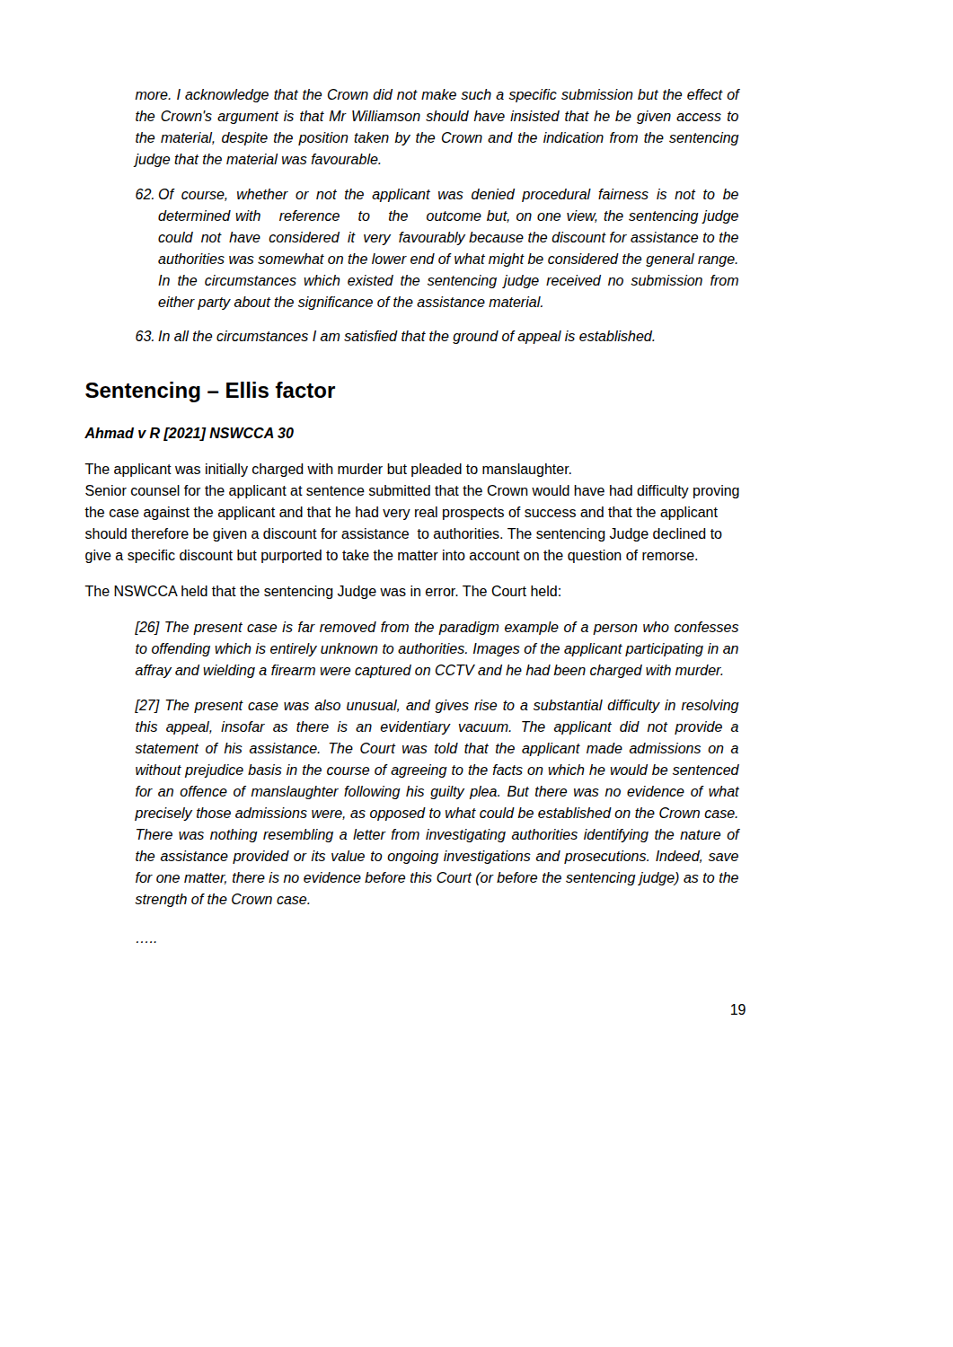more. I acknowledge that the Crown did not make such a specific submission but the effect of the Crown's argument is that Mr Williamson should have insisted that he be given access to the material, despite the position taken by the Crown and the indication from the sentencing judge that the material was favourable.
62. Of course, whether or not the applicant was denied procedural fairness is not to be determined with reference to the outcome but, on one view, the sentencing judge could not have considered it very favourably because the discount for assistance to the authorities was somewhat on the lower end of what might be considered the general range. In the circumstances which existed the sentencing judge received no submission from either party about the significance of the assistance material.
63. In all the circumstances I am satisfied that the ground of appeal is established.
Sentencing – Ellis factor
Ahmad v R [2021] NSWCCA 30
The applicant was initially charged with murder but pleaded to manslaughter.
Senior counsel for the applicant at sentence submitted that the Crown would have had difficulty proving the case against the applicant and that he had very real prospects of success and that the applicant should therefore be given a discount for assistance to authorities. The sentencing Judge declined to give a specific discount but purported to take the matter into account on the question of remorse.
The NSWCCA held that the sentencing Judge was in error. The Court held:
[26] The present case is far removed from the paradigm example of a person who confesses to offending which is entirely unknown to authorities. Images of the applicant participating in an affray and wielding a firearm were captured on CCTV and he had been charged with murder.
[27] The present case was also unusual, and gives rise to a substantial difficulty in resolving this appeal, insofar as there is an evidentiary vacuum. The applicant did not provide a statement of his assistance. The Court was told that the applicant made admissions on a without prejudice basis in the course of agreeing to the facts on which he would be sentenced for an offence of manslaughter following his guilty plea. But there was no evidence of what precisely those admissions were, as opposed to what could be established on the Crown case. There was nothing resembling a letter from investigating authorities identifying the nature of the assistance provided or its value to ongoing investigations and prosecutions. Indeed, save for one matter, there is no evidence before this Court (or before the sentencing judge) as to the strength of the Crown case.
…..
19